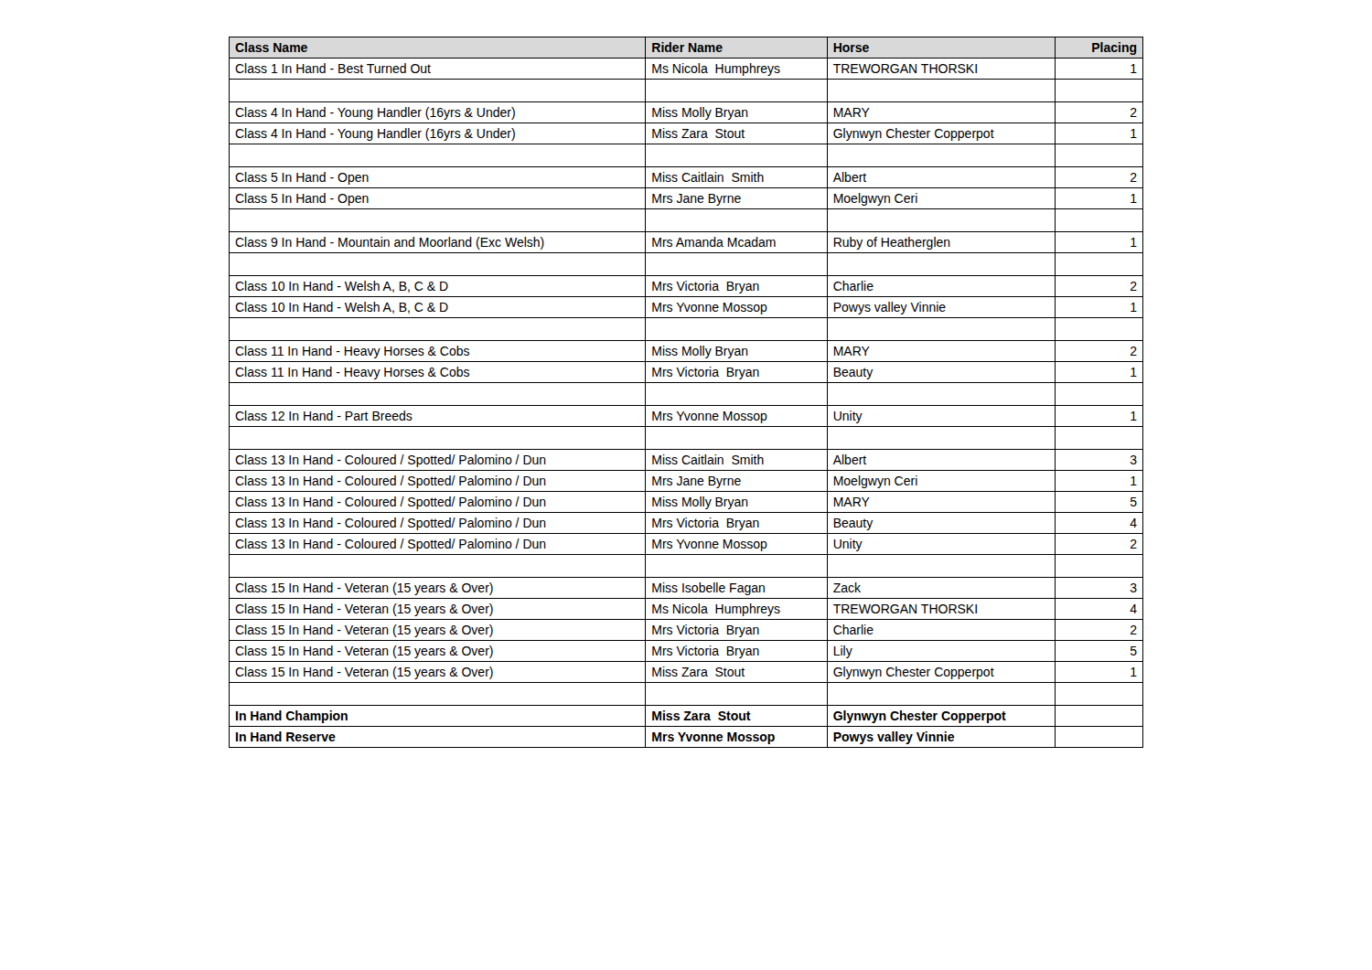| Class Name | Rider Name | Horse | Placing |
| --- | --- | --- | --- |
| Class 1 In Hand - Best Turned Out | Ms Nicola Humphreys | TREWORGAN THORSKI | 1 |
| Class 4 In Hand - Young Handler (16yrs & Under) | Miss Molly Bryan | MARY | 2 |
| Class 4 In Hand - Young Handler (16yrs & Under) | Miss Zara Stout | Glynwyn Chester Copperpot | 1 |
| Class 5 In Hand - Open | Miss Caitlain Smith | Albert | 2 |
| Class 5 In Hand - Open | Mrs Jane Byrne | Moelgwyn Ceri | 1 |
| Class 9 In Hand - Mountain and Moorland (Exc Welsh) | Mrs Amanda Mcadam | Ruby of Heatherglen | 1 |
| Class 10 In Hand - Welsh A, B, C & D | Mrs Victoria Bryan | Charlie | 2 |
| Class 10 In Hand - Welsh A, B, C & D | Mrs Yvonne Mossop | Powys valley Vinnie | 1 |
| Class 11 In Hand - Heavy Horses & Cobs | Miss Molly Bryan | MARY | 2 |
| Class 11 In Hand - Heavy Horses & Cobs | Mrs Victoria Bryan | Beauty | 1 |
| Class 12 In Hand - Part Breeds | Mrs Yvonne Mossop | Unity | 1 |
| Class 13 In Hand - Coloured / Spotted/ Palomino / Dun | Miss Caitlain Smith | Albert | 3 |
| Class 13 In Hand - Coloured / Spotted/ Palomino / Dun | Mrs Jane Byrne | Moelgwyn Ceri | 1 |
| Class 13 In Hand - Coloured / Spotted/ Palomino / Dun | Miss Molly Bryan | MARY | 5 |
| Class 13 In Hand - Coloured / Spotted/ Palomino / Dun | Mrs Victoria Bryan | Beauty | 4 |
| Class 13 In Hand - Coloured / Spotted/ Palomino / Dun | Mrs Yvonne Mossop | Unity | 2 |
| Class 15 In Hand - Veteran (15 years & Over) | Miss Isobelle Fagan | Zack | 3 |
| Class 15 In Hand - Veteran (15 years & Over) | Ms Nicola Humphreys | TREWORGAN THORSKI | 4 |
| Class 15 In Hand - Veteran (15 years & Over) | Mrs Victoria Bryan | Charlie | 2 |
| Class 15 In Hand - Veteran (15 years & Over) | Mrs Victoria Bryan | Lily | 5 |
| Class 15 In Hand - Veteran (15 years & Over) | Miss Zara Stout | Glynwyn Chester Copperpot | 1 |
| In Hand Champion | Miss Zara Stout | Glynwyn Chester Copperpot | |
| In Hand Reserve | Mrs Yvonne Mossop | Powys valley Vinnie | |